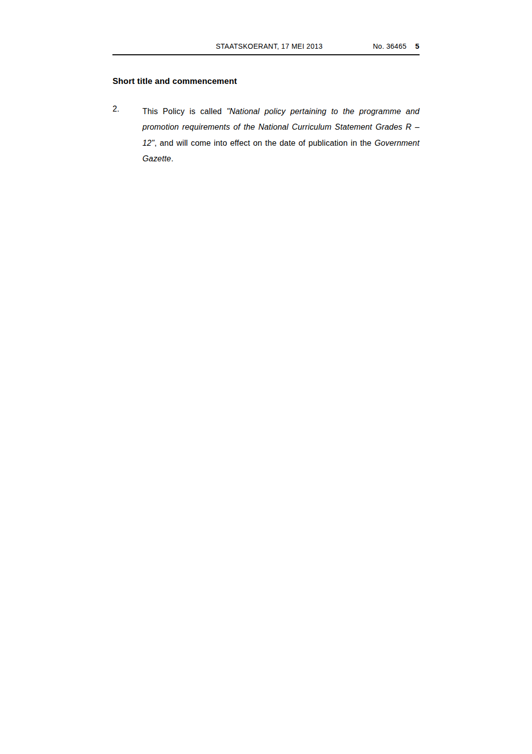STAATSKOERANT, 17 MEI 2013
No. 364655
Short title and commencement
2.
This Policy is called "National policy pertaining to the programme and promotion requirements of the National Curriculum Statement Grades R – 12", and will come into effect on the date of publication in the Government Gazette.